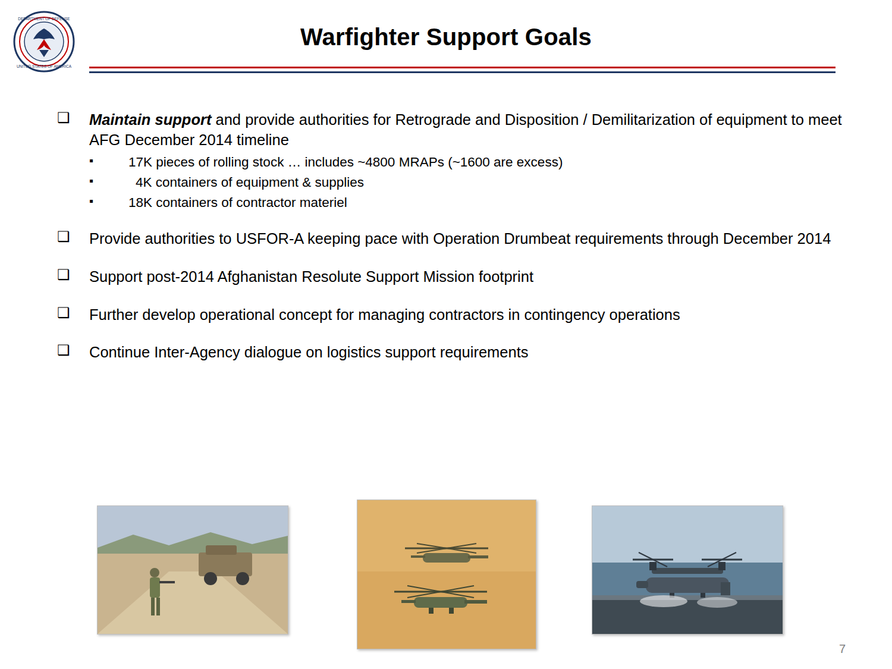DEPARTMENT OF DEFENSE UNITED STATES OF AMERICA
Warfighter Support Goals
Maintain support and provide authorities for Retrograde and Disposition / Demilitarization of equipment to meet AFG December 2014 timeline
17K pieces of rolling stock … includes ~4800 MRAPs (~1600 are excess)
4K containers of equipment & supplies
18K containers of contractor materiel
Provide authorities to USFOR-A keeping pace with Operation Drumbeat requirements through December 2014
Support post-2014 Afghanistan Resolute Support Mission footprint
Further develop operational concept for managing contractors in contingency operations
Continue Inter-Agency dialogue on logistics support requirements
7